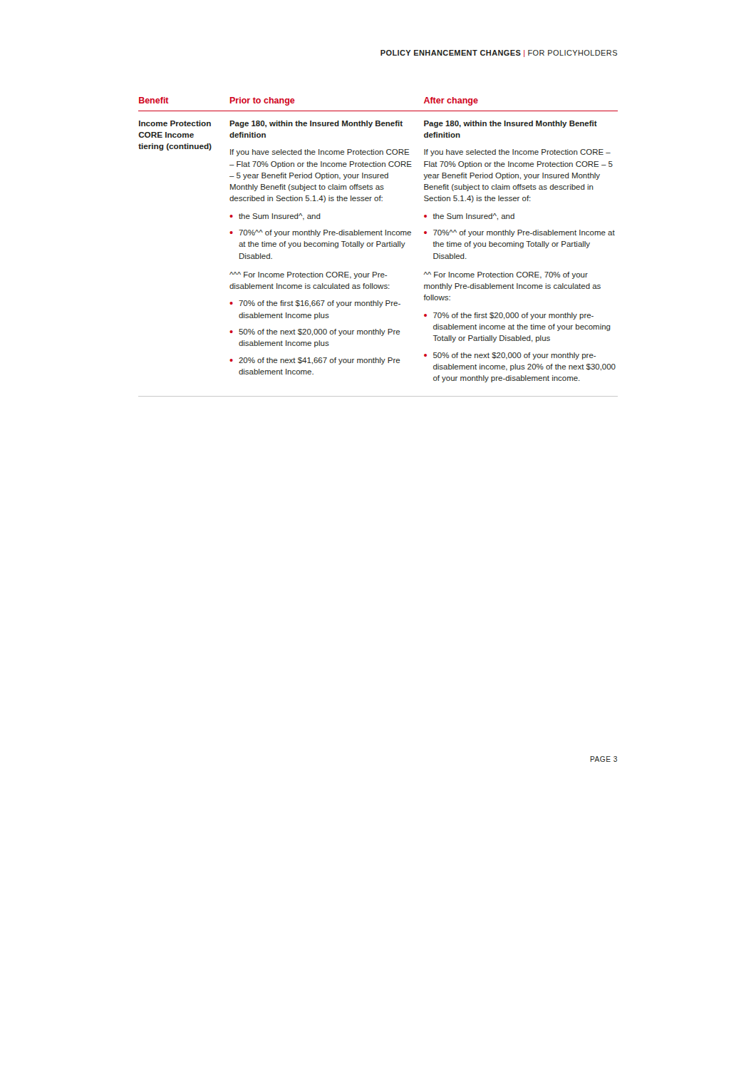POLICY ENHANCEMENT CHANGES|FOR POLICYHOLDERS
| Benefit | Prior to change | After change |
| --- | --- | --- |
| Income Protection CORE Income tiering (continued) | Page 180, within the Insured Monthly Benefit definition If you have selected the Income Protection CORE – Flat 70% Option or the Income Protection CORE – 5 year Benefit Period Option, your Insured Monthly Benefit (subject to claim offsets as described in Section 5.1.4) is the lesser of: the Sum Insured^, and 70%^^ of your monthly Pre-disablement Income at the time of you becoming Totally or Partially Disabled. ^^^ For Income Protection CORE, your Pre-disablement Income is calculated as follows: 70% of the first $16,667 of your monthly Pre-disablement Income plus 50% of the next $20,000 of your monthly Pre disablement Income plus 20% of the next $41,667 of your monthly Pre disablement Income. | Page 180, within the Insured Monthly Benefit definition If you have selected the Income Protection CORE – Flat 70% Option or the Income Protection CORE – 5 year Benefit Period Option, your Insured Monthly Benefit (subject to claim offsets as described in Section 5.1.4) is the lesser of: the Sum Insured^, and 70%^^ of your monthly Pre-disablement Income at the time of you becoming Totally or Partially Disabled. ^^ For Income Protection CORE, 70% of your monthly Pre-disablement Income is calculated as follows: 70% of the first $20,000 of your monthly pre-disablement income at the time of your becoming Totally or Partially Disabled, plus 50% of the next $20,000 of your monthly pre-disablement income, plus 20% of the next $30,000 of your monthly pre-disablement income. |
PAGE 3